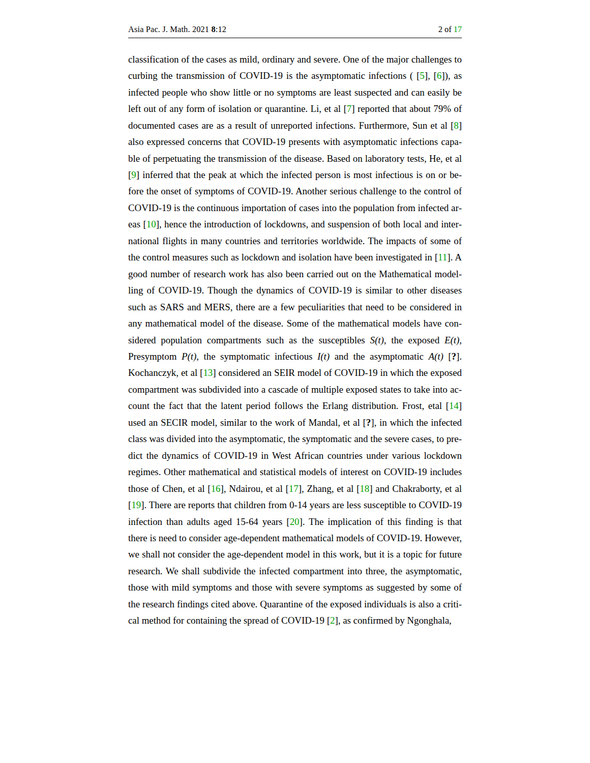Asia Pac. J. Math. 2021 8:12
2 of 17
classification of the cases as mild, ordinary and severe. One of the major challenges to curbing the transmission of COVID-19 is the asymptomatic infections ( [5], [6]), as infected people who show little or no symptoms are least suspected and can easily be left out of any form of isolation or quarantine. Li, et al [7] reported that about 79% of documented cases are as a result of unreported infections. Furthermore, Sun et al [8] also expressed concerns that COVID-19 presents with asymptomatic infections capable of perpetuating the transmission of the disease. Based on laboratory tests, He, et al [9] inferred that the peak at which the infected person is most infectious is on or before the onset of symptoms of COVID-19. Another serious challenge to the control of COVID-19 is the continuous importation of cases into the population from infected areas [10], hence the introduction of lockdowns, and suspension of both local and international flights in many countries and territories worldwide. The impacts of some of the control measures such as lockdown and isolation have been investigated in [11]. A good number of research work has also been carried out on the Mathematical modelling of COVID-19. Though the dynamics of COVID-19 is similar to other diseases such as SARS and MERS, there are a few peculiarities that need to be considered in any mathematical model of the disease. Some of the mathematical models have considered population compartments such as the susceptibles S(t), the exposed E(t), Presymptom P(t), the symptomatic infectious I(t) and the asymptomatic A(t) [?]. Kochanczyk, et al [13] considered an SEIR model of COVID-19 in which the exposed compartment was subdivided into a cascade of multiple exposed states to take into account the fact that the latent period follows the Erlang distribution. Frost, etal [14] used an SECIR model, similar to the work of Mandal, et al [?], in which the infected class was divided into the asymptomatic, the symptomatic and the severe cases, to predict the dynamics of COVID-19 in West African countries under various lockdown regimes. Other mathematical and statistical models of interest on COVID-19 includes those of Chen, et al [16], Ndairou, et al [17], Zhang, et al [18] and Chakraborty, et al [19]. There are reports that children from 0-14 years are less susceptible to COVID-19 infection than adults aged 15-64 years [20]. The implication of this finding is that there is need to consider age-dependent mathematical models of COVID-19. However, we shall not consider the age-dependent model in this work, but it is a topic for future research. We shall subdivide the infected compartment into three, the asymptomatic, those with mild symptoms and those with severe symptoms as suggested by some of the research findings cited above. Quarantine of the exposed individuals is also a critical method for containing the spread of COVID-19 [2], as confirmed by Ngonghala,